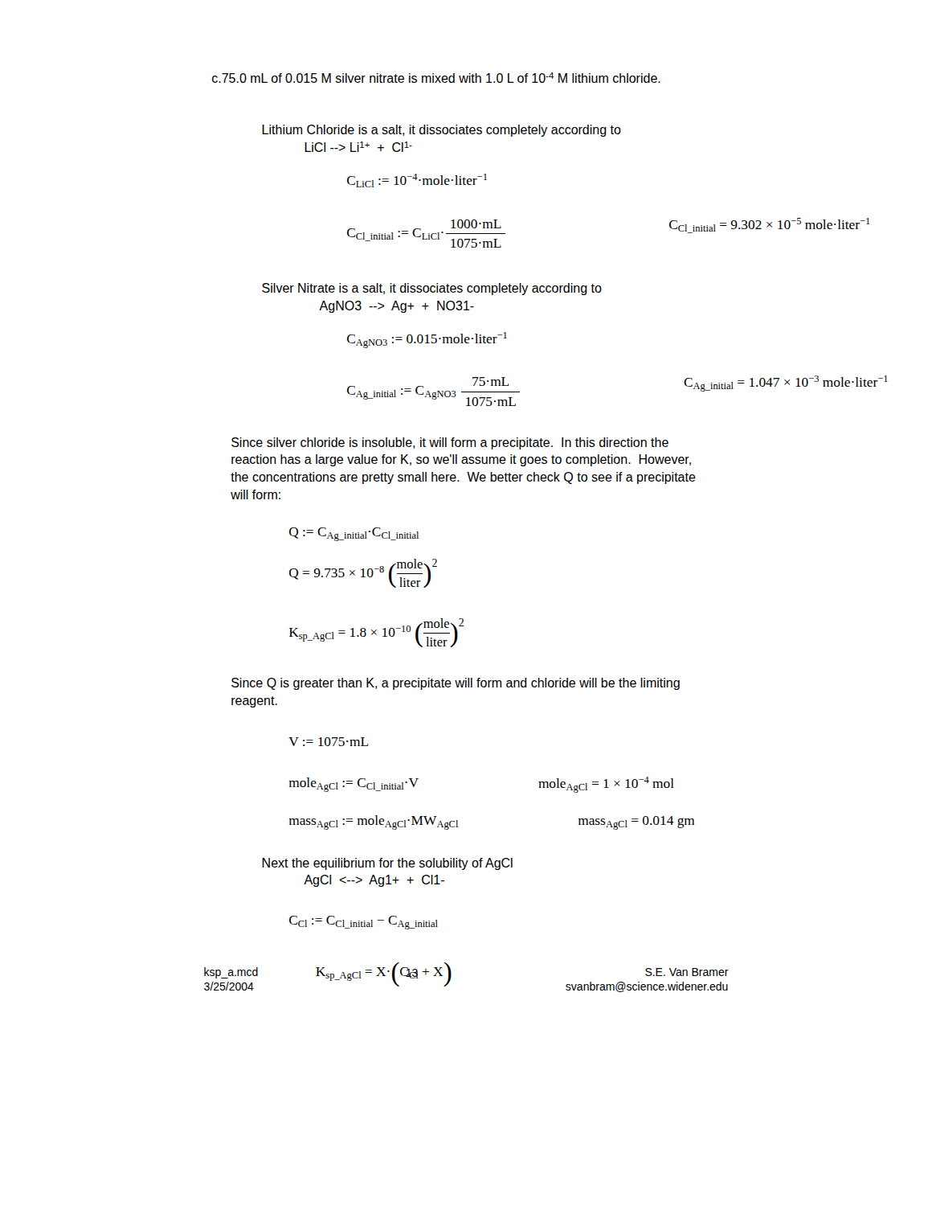c.75.0 mL of 0.015 M silver nitrate is mixed with 1.0 L of 10-4 M lithium chloride.
Lithium Chloride is a salt, it dissociates completely according to
LiCl --> Li1+ + Cl1-
CLiCl := 10−4·mole·liter−1
CCl_initial := CLiCl·1000·mL 1075·mL
CCl_initial = 9.302 × 10−5 mole·liter−1
Silver Nitrate is a salt, it dissociates completely according to
AgNO3 --> Ag+ + NO31-
CAgNO3 := 0.015·mole·liter−1
CAg_initial := CAgNO3 75·mL 1075·mL
CAg_initial = 1.047 × 10−3 mole·liter−1
Since silver chloride is insoluble, it will form a precipitate. In this direction the reaction has a large value for K, so we'll assume it goes to completion. However, the concentrations are pretty small here. We better check Q to see if a precipitate will form:
Q := CAg_initial·CCl_initial
Q = 9.735 × 10−8 (mole liter)2
Ksp_AgCl = 1.8 × 10−10 (mole liter)2
Since Q is greater than K, a precipitate will form and chloride will be the limiting reagent.
V := 1075·mL
moleAgCl := CCl_initial·V
moleAgCl = 1 × 10−4 mol
massAgCl := moleAgCl·MWAgCl
massAgCl = 0.014 gm
Next the equilibrium for the solubility of AgCl
AgCl <--> Ag1+ + Cl1-
CCl := CCl_initial − CAg_initial
Ksp_AgCl = X·(CCl + X)
ksp_a.mcd
3/25/2004
13
S.E. Van Bramer
svanbram@science.widener.edu